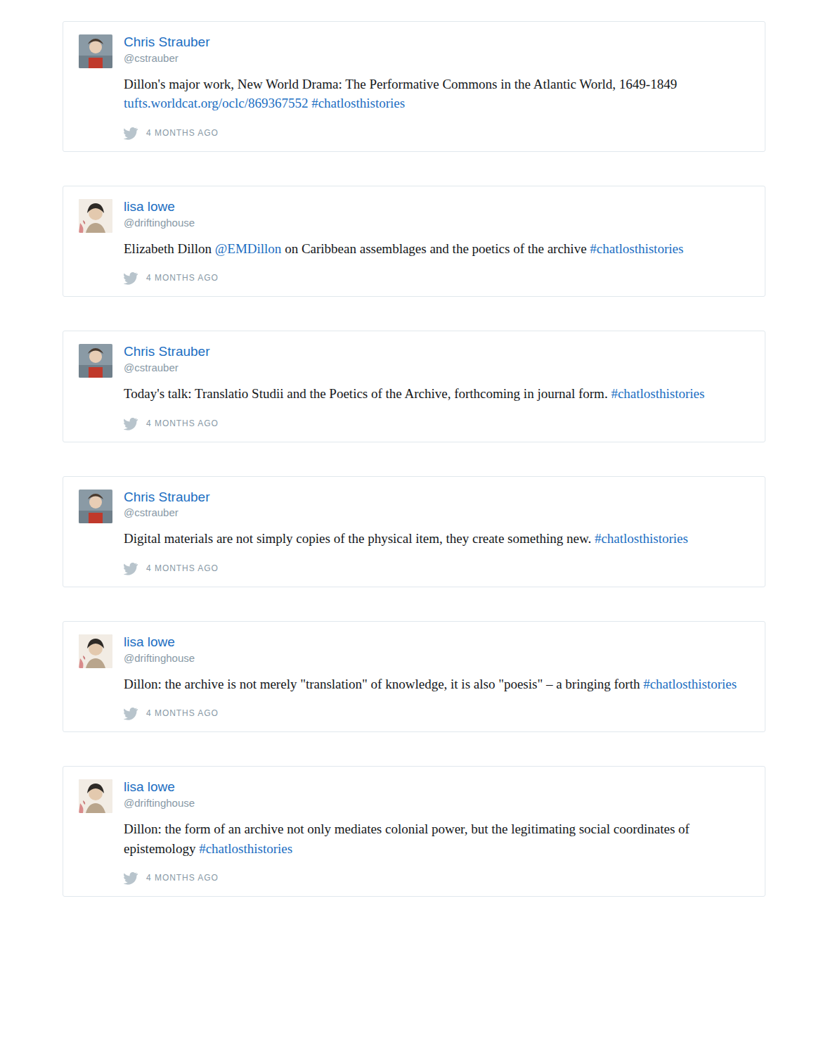Chris Strauber
@cstrauber
Dillon's major work, New World Drama: The Performative Commons in the Atlantic World, 1649-1849 tufts.worldcat.org/oclc/869367552 #chatlosthistories
4 months ago
lisa lowe
@driftinghouse
Elizabeth Dillon @EMDillon on Caribbean assemblages and the poetics of the archive #chatlosthistories
4 months ago
Chris Strauber
@cstrauber
Today's talk: Translatio Studii and the Poetics of the Archive, forthcoming in journal form. #chatlosthistories
4 months ago
Chris Strauber
@cstrauber
Digital materials are not simply copies of the physical item, they create something new. #chatlosthistories
4 months ago
lisa lowe
@driftinghouse
Dillon: the archive is not merely "translation" of knowledge, it is also "poesis" – a bringing forth #chatlosthistories
4 months ago
lisa lowe
@driftinghouse
Dillon: the form of an archive not only mediates colonial power, but the legitimating social coordinates of epistemology #chatlosthistories
4 months ago